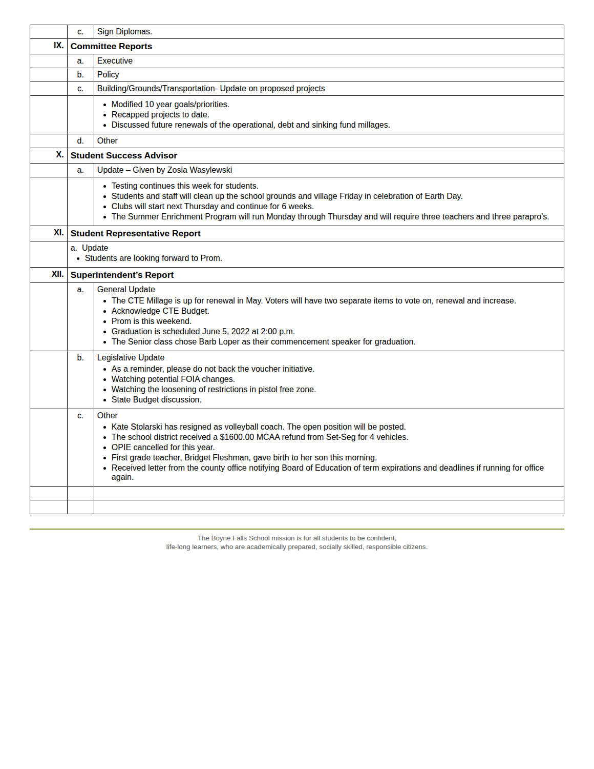| | c. | Sign Diplomas. |
| IX. | Committee Reports |
| | a. | Executive |
| | b. | Policy |
| | c. | Building/Grounds/Transportation- Update on proposed projects |
| | | Modified 10 year goals/priorities. Recapped projects to date. Discussed future renewals of the operational, debt and sinking fund millages. |
| | d. | Other |
| X. | Student Success Advisor |
| | a. | Update – Given by Zosia Wasylewski |
| | | Testing continues this week for students. Students and staff will clean up the school grounds and village Friday in celebration of Earth Day. Clubs will start next Thursday and continue for 6 weeks. The Summer Enrichment Program will run Monday through Thursday and will require three teachers and three parapro’s. |
| XI. | Student Representative Report |
| | a. Update Students are looking forward to Prom. |
| XII. | Superintendent’s Report |
| | a. | General Update The CTE Millage is up for renewal in May. Voters will have two separate items to vote on, renewal and increase. Acknowledge CTE Budget. Prom is this weekend. Graduation is scheduled June 5, 2022 at 2:00 p.m. The Senior class chose Barb Loper as their commencement speaker for graduation. |
| | b. | Legislative Update As a reminder, please do not back the voucher initiative. Watching potential FOIA changes. Watching the loosening of restrictions in pistol free zone. State Budget discussion. |
| | c. | Other Kate Stolarski has resigned as volleyball coach. The open position will be posted. The school district received a $1600.00 MCAA refund from Set-Seg for 4 vehicles. OPIE cancelled for this year. First grade teacher, Bridget Fleshman, gave birth to her son this morning. Received letter from the county office notifying Board of Education of term expirations and deadlines if running for office again. |
The Boyne Falls School mission is for all students to be confident,
life-long learners, who are academically prepared, socially skilled, responsible citizens.